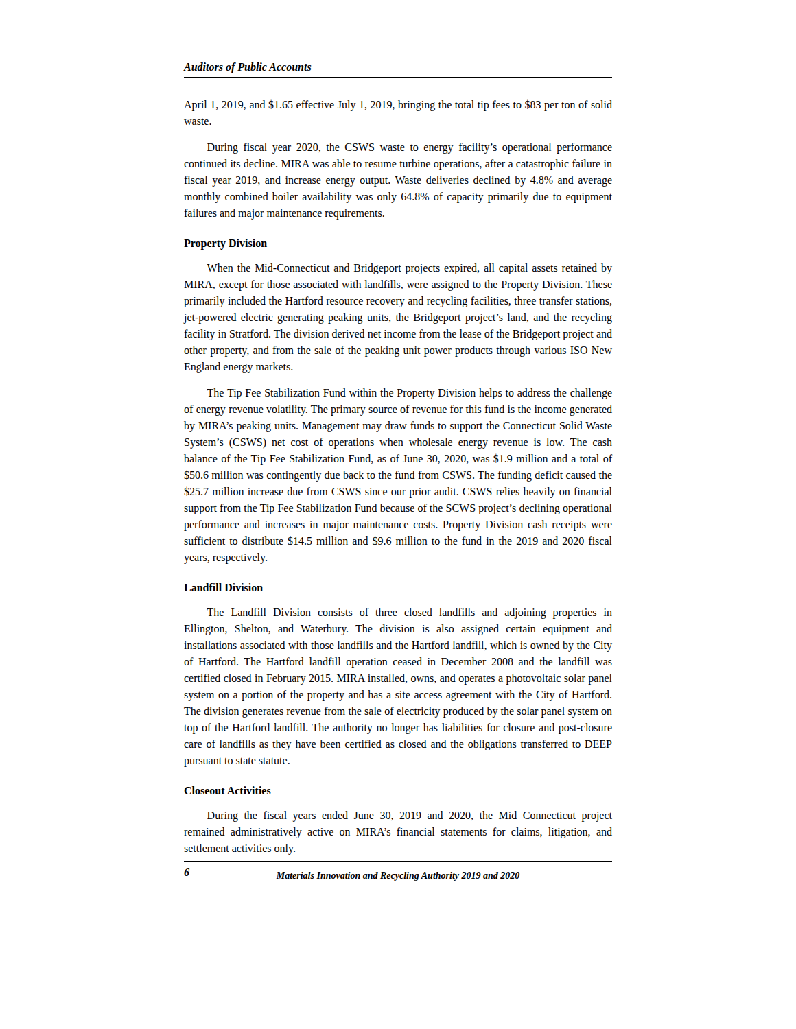Auditors of Public Accounts
April 1, 2019, and $1.65 effective July 1, 2019, bringing the total tip fees to $83 per ton of solid waste.
During fiscal year 2020, the CSWS waste to energy facility’s operational performance continued its decline. MIRA was able to resume turbine operations, after a catastrophic failure in fiscal year 2019, and increase energy output. Waste deliveries declined by 4.8% and average monthly combined boiler availability was only 64.8% of capacity primarily due to equipment failures and major maintenance requirements.
Property Division
When the Mid-Connecticut and Bridgeport projects expired, all capital assets retained by MIRA, except for those associated with landfills, were assigned to the Property Division. These primarily included the Hartford resource recovery and recycling facilities, three transfer stations, jet-powered electric generating peaking units, the Bridgeport project’s land, and the recycling facility in Stratford. The division derived net income from the lease of the Bridgeport project and other property, and from the sale of the peaking unit power products through various ISO New England energy markets.
The Tip Fee Stabilization Fund within the Property Division helps to address the challenge of energy revenue volatility. The primary source of revenue for this fund is the income generated by MIRA’s peaking units. Management may draw funds to support the Connecticut Solid Waste System’s (CSWS) net cost of operations when wholesale energy revenue is low. The cash balance of the Tip Fee Stabilization Fund, as of June 30, 2020, was $1.9 million and a total of $50.6 million was contingently due back to the fund from CSWS. The funding deficit caused the $25.7 million increase due from CSWS since our prior audit. CSWS relies heavily on financial support from the Tip Fee Stabilization Fund because of the SCWS project’s declining operational performance and increases in major maintenance costs. Property Division cash receipts were sufficient to distribute $14.5 million and $9.6 million to the fund in the 2019 and 2020 fiscal years, respectively.
Landfill Division
The Landfill Division consists of three closed landfills and adjoining properties in Ellington, Shelton, and Waterbury. The division is also assigned certain equipment and installations associated with those landfills and the Hartford landfill, which is owned by the City of Hartford. The Hartford landfill operation ceased in December 2008 and the landfill was certified closed in February 2015. MIRA installed, owns, and operates a photovoltaic solar panel system on a portion of the property and has a site access agreement with the City of Hartford. The division generates revenue from the sale of electricity produced by the solar panel system on top of the Hartford landfill. The authority no longer has liabilities for closure and post-closure care of landfills as they have been certified as closed and the obligations transferred to DEEP pursuant to state statute.
Closeout Activities
During the fiscal years ended June 30, 2019 and 2020, the Mid Connecticut project remained administratively active on MIRA’s financial statements for claims, litigation, and settlement activities only.
6
Materials Innovation and Recycling Authority 2019 and 2020